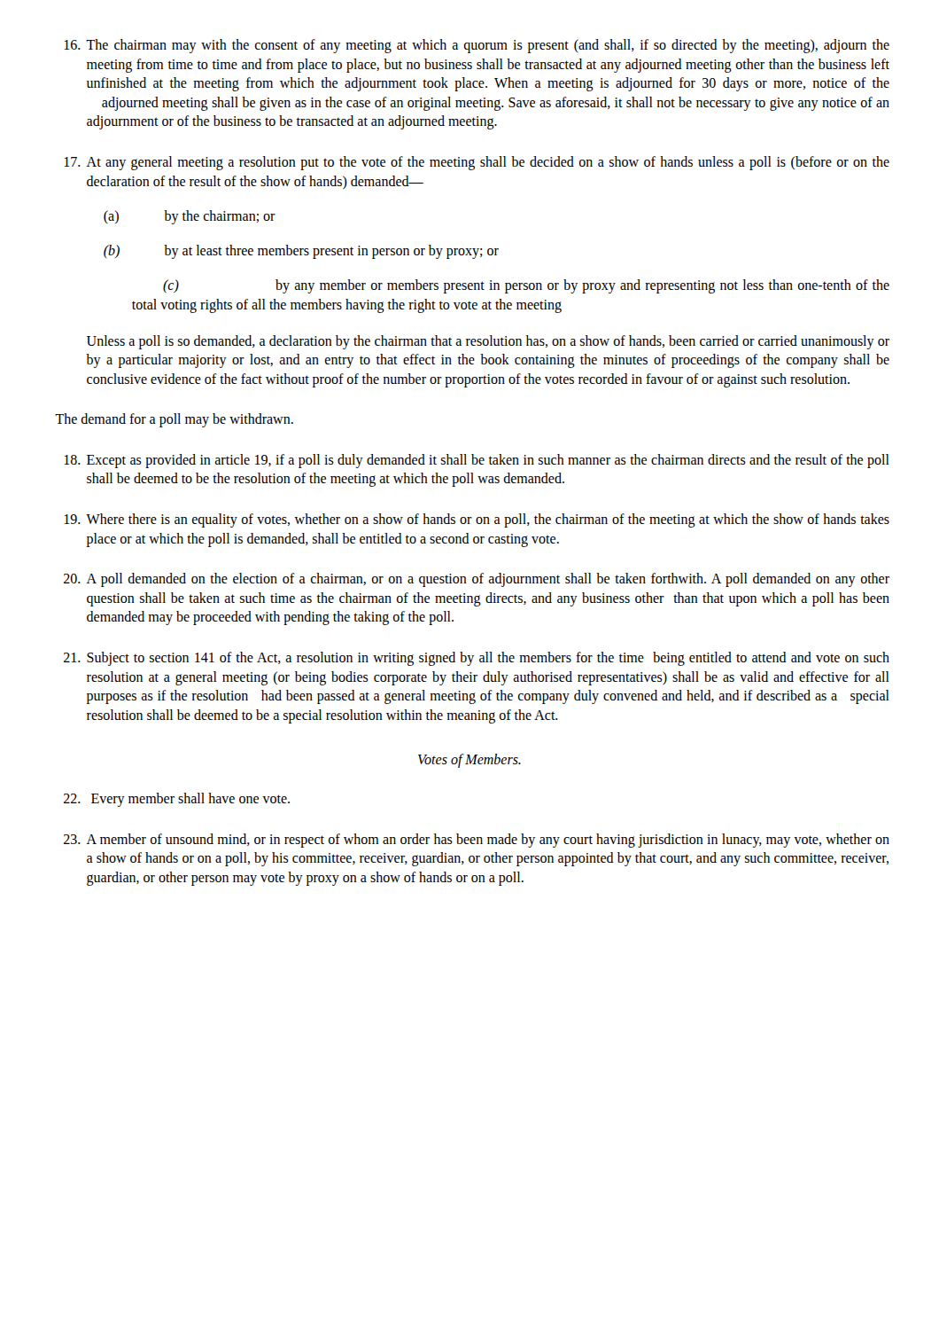16. The chairman may with the consent of any meeting at which a quorum is present (and shall, if so directed by the meeting), adjourn the meeting from time to time and from place to place, but no business shall be transacted at any adjourned meeting other than the business left unfinished at the meeting from which the adjournment took place. When a meeting is adjourned for 30 days or more, notice of the adjourned meeting shall be given as in the case of an original meeting. Save as aforesaid, it shall not be necessary to give any notice of an adjournment or of the business to be transacted at an adjourned meeting.
17. At any general meeting a resolution put to the vote of the meeting shall be decided on a show of hands unless a poll is (before or on the declaration of the result of the show of hands) demanded—
(a) by the chairman; or
(b) by at least three members present in person or by proxy; or
(c) by any member or members present in person or by proxy and representing not less than one-tenth of the total voting rights of all the members having the right to vote at the meeting
Unless a poll is so demanded, a declaration by the chairman that a resolution has, on a show of hands, been carried or carried unanimously or by a particular majority or lost, and an entry to that effect in the book containing the minutes of proceedings of the company shall be conclusive evidence of the fact without proof of the number or proportion of the votes recorded in favour of or against such resolution.
The demand for a poll may be withdrawn.
18. Except as provided in article 19, if a poll is duly demanded it shall be taken in such manner as the chairman directs and the result of the poll shall be deemed to be the resolution of the meeting at which the poll was demanded.
19. Where there is an equality of votes, whether on a show of hands or on a poll, the chairman of the meeting at which the show of hands takes place or at which the poll is demanded, shall be entitled to a second or casting vote.
20. A poll demanded on the election of a chairman, or on a question of adjournment shall be taken forthwith. A poll demanded on any other question shall be taken at such time as the chairman of the meeting directs, and any business other than that upon which a poll has been demanded may be proceeded with pending the taking of the poll.
21. Subject to section 141 of the Act, a resolution in writing signed by all the members for the time being entitled to attend and vote on such resolution at a general meeting (or being bodies corporate by their duly authorised representatives) shall be as valid and effective for all purposes as if the resolution had been passed at a general meeting of the company duly convened and held, and if described as a special resolution shall be deemed to be a special resolution within the meaning of the Act.
Votes of Members.
22. Every member shall have one vote.
23. A member of unsound mind, or in respect of whom an order has been made by any court having jurisdiction in lunacy, may vote, whether on a show of hands or on a poll, by his committee, receiver, guardian, or other person appointed by that court, and any such committee, receiver, guardian, or other person may vote by proxy on a show of hands or on a poll.